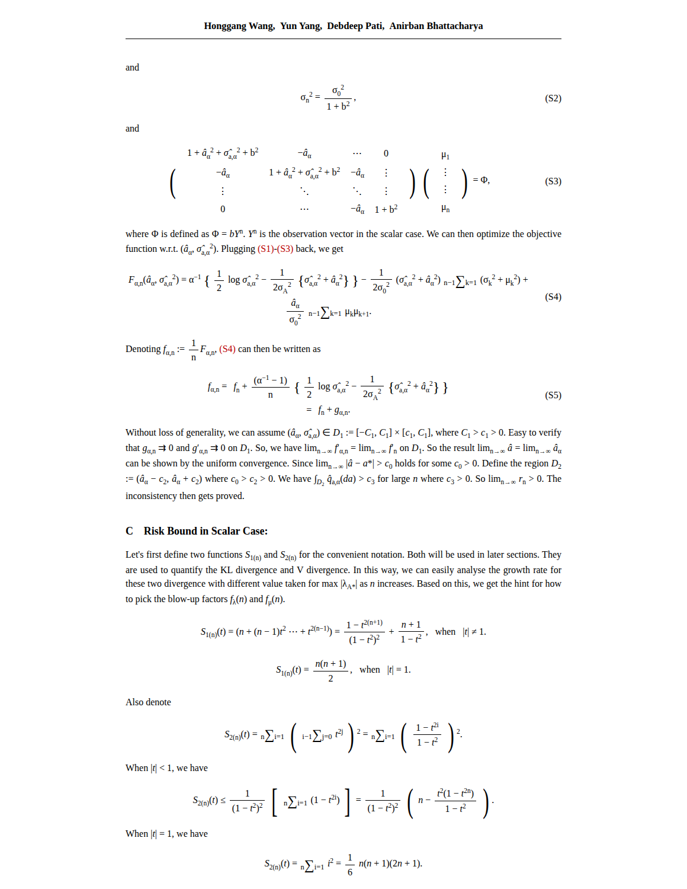Honggang Wang, Yun Yang, Debdeep Pati, Anirban Bhattacharya
and
σn2 = σ021 + b2,
(S2)
and
(
| 1 + â α 2 + σ̂ a,α 2 + b 2 | − â α | ⋯ | 0 |
| − â α | 1 + â α 2 + σ̂ a,α 2 + b 2 | − â α | ⋮ |
| ⋮ | ⋱ | ⋱ | ⋮ |
| 0 | ⋯ | − â α | 1 + b 2 |
) (
| μ 1 |
| ⋮ |
| ⋮ |
| μ n |
) = Φ,
(S3)
where Φ is defined as Φ = bYn. Yn is the observation vector in the scalar case. We can then optimize the objective function w.r.t. (âα, σ̂a,α2). Plugging (S1)-(S3) back, we get
Fα,n(âα, σ̂a,α2) = α−1 { 12 log σ̂a,α2 − 12σA2 {σ̂a,α2 + âα2} } − 12σ02 (σ̂a,α2 + âα2) n−1∑k=1 (σk2 + μk2) + âα σ02 n−1∑k=1 μkμk+1.
(S4)
Denoting fα,n := 1 n Fα,n, (S4) can then be written as
fα,n =
fn + (α−1 − 1) n { 12 log σ̂a,α2 − 12σA2 {σ̂a,α2 + âα2} }
=
fn + gα,n.
(S5)
Without loss of generality, we can assume (âα, σ̂a,α) ∈ D1 := [−C1, C1] × [c1, C1], where C1 > c1 > 0. Easy to verify that gα,n ⇉ 0 and g′α,n ⇉ 0 on D1. So, we have limn→∞ f′α,n = limn→∞ f′n on D1. So the result limn→∞ â = limn→∞ âα can be shown by the uniform convergence. Since limn→∞ |â − a*| > c0 holds for some c0 > 0. Define the region D2 := (âα − c2, âα + c2) where c0 > c2 > 0. We have ∫D2 q̂a,α(da) > c3 for large n where c3 > 0. So limn→∞ rn > 0. The inconsistency then gets proved.
C Risk Bound in Scalar Case:
Let's first define two functions S1(n) and S2(n) for the convenient notation. Both will be used in later sections. They are used to quantify the KL divergence and V divergence. In this way, we can easily analyse the growth rate for these two divergence with different value taken for max |λA*| as n increases. Based on this, we get the hint for how to pick the blow-up factors fλ(n) and fμ(n).
S1(n)(t) = (n + (n − 1)t2 ⋯ + t2(n−1)) = 1 − t2(n+1)(1 − t2)2 + n + 11 − t2, when |t| ≠ 1.
S1(n)(t) = n(n + 1) 2, when |t| = 1.
Also denote
S2(n)(t) = n∑i=1 ( i−1∑j=0 t2j )2 = n∑i=1 ( 1 − t2i 1 − t2 )2.
When |t| < 1, we have
S2(n)(t) ≤ 1(1 − t2)2 [ n∑i=1 (1 − t2i) ] = 1(1 − t2)2 ( n − t2(1 − t2n) 1 − t2 ).
When |t| = 1, we have
S2(n)(t) = n∑i=1 i2 = 16 n(n + 1)(2n + 1).